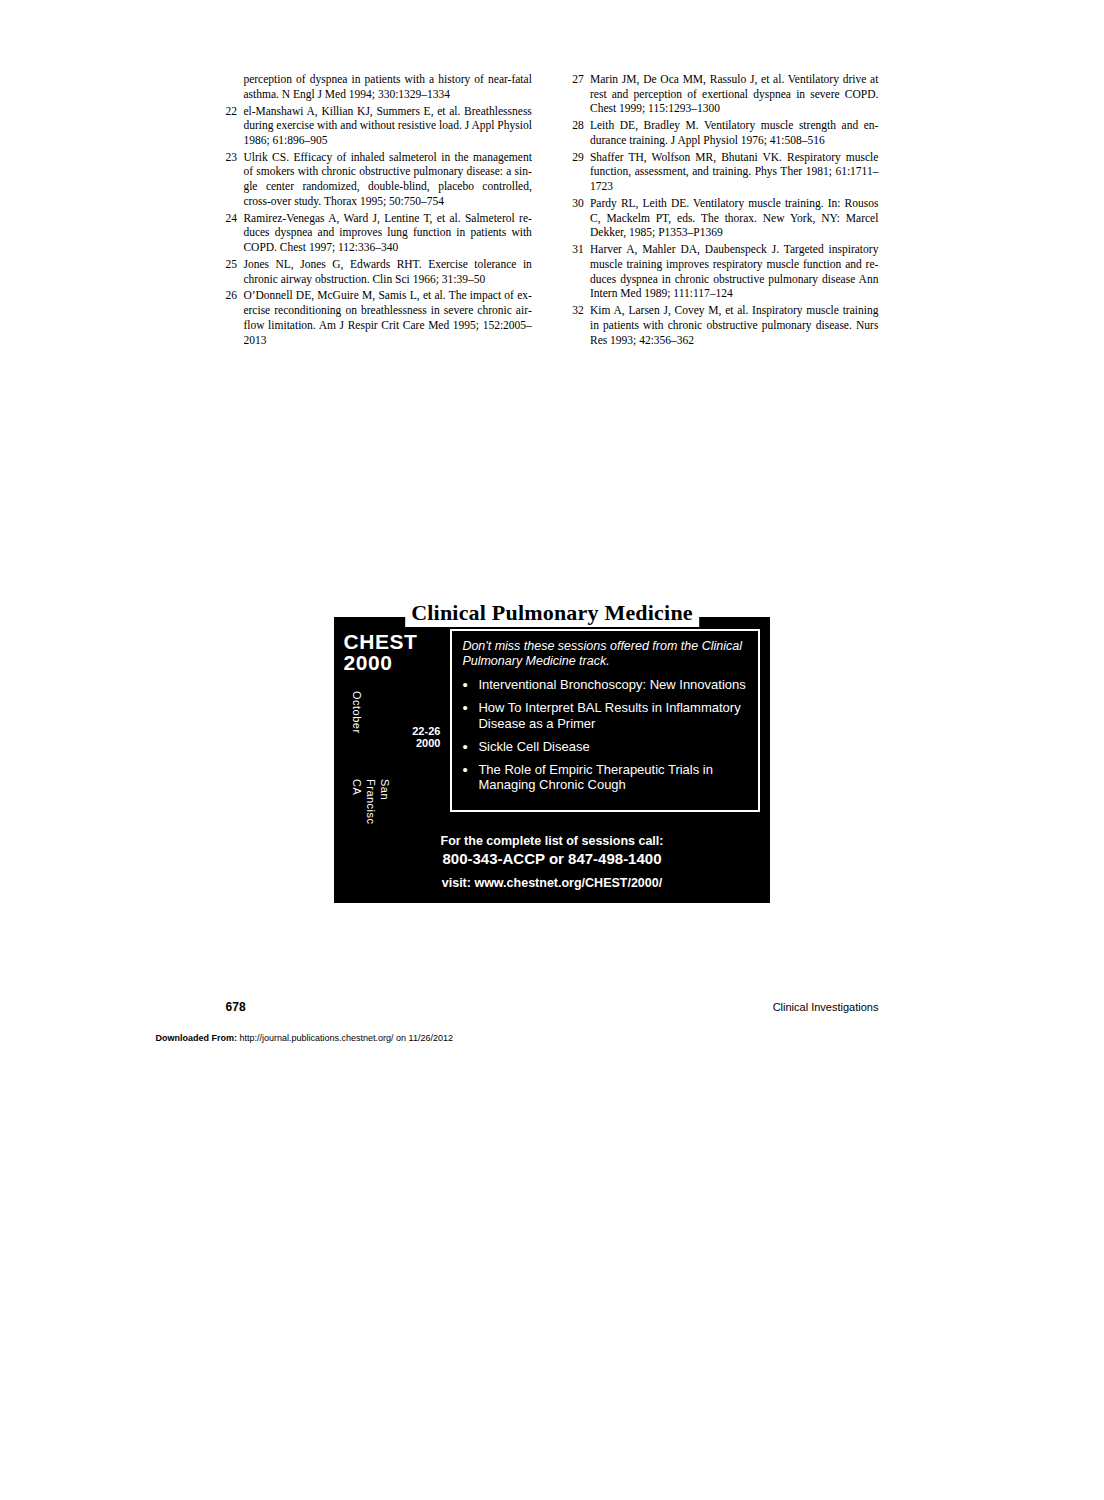perception of dyspnea in patients with a history of near-fatal asthma. N Engl J Med 1994; 330:1329–1334
22el-Manshawi A, Killian KJ, Summers E, et al. Breathlessness during exercise with and without resistive load. J Appl Physiol 1986; 61:896–905
23 Ulrik CS. Efficacy of inhaled salmeterol in the management of smokers with chronic obstructive pulmonary disease: a single center randomized, double-blind, placebo controlled, cross-over study. Thorax 1995; 50:750–754
24 Ramirez-Venegas A, Ward J, Lentine T, et al. Salmeterol reduces dyspnea and improves lung function in patients with COPD. Chest 1997; 112:336–340
25 Jones NL, Jones G, Edwards RHT. Exercise tolerance in chronic airway obstruction. Clin Sci 1966; 31:39–50
26 O’Donnell DE, McGuire M, Samis L, et al. The impact of exercise reconditioning on breathlessness in severe chronic airflow limitation. Am J Respir Crit Care Med 1995; 152:2005–2013
27 Marin JM, De Oca MM, Rassulo J, et al. Ventilatory drive at rest and perception of exertional dyspnea in severe COPD. Chest 1999; 115:1293–1300
28 Leith DE, Bradley M. Ventilatory muscle strength and endurance training. J Appl Physiol 1976; 41:508–516
29 Shaffer TH, Wolfson MR, Bhutani VK. Respiratory muscle function, assessment, and training. Phys Ther 1981; 61:1711–1723
30 Pardy RL, Leith DE. Ventilatory muscle training. In: Rousos C, Mackelm PT, eds. The thorax. New York, NY: Marcel Dekker, 1985; P1353–P1369
31 Harver A, Mahler DA, Daubenspeck J. Targeted inspiratory muscle training improves respiratory muscle function and reduces dyspnea in chronic obstructive pulmonary disease Ann Intern Med 1989; 111:117–124
32 Kim A, Larsen J, Covey M, et al. Inspiratory muscle training in patients with chronic obstructive pulmonary disease. Nurs Res 1993; 42:356–362
Clinical Pulmonary Medicine
CHEST2000
October
22-26
2000
San Francisco, CA
Don't miss these sessions offered from the Clinical Pulmonary Medicine track.
Interventional Bronchoscopy: New Innovations
How To Interpret BAL Results in Inflammatory Disease as a Primer
Sickle Cell Disease
The Role of Empiric Therapeutic Trials in Managing Chronic Cough
For the complete list of sessions call:
800-343-ACCP or 847-498-1400
visit: www.chestnet.org/CHEST/2000/
678
Clinical Investigations
Downloaded From: http://journal.publications.chestnet.org/ on 11/26/2012